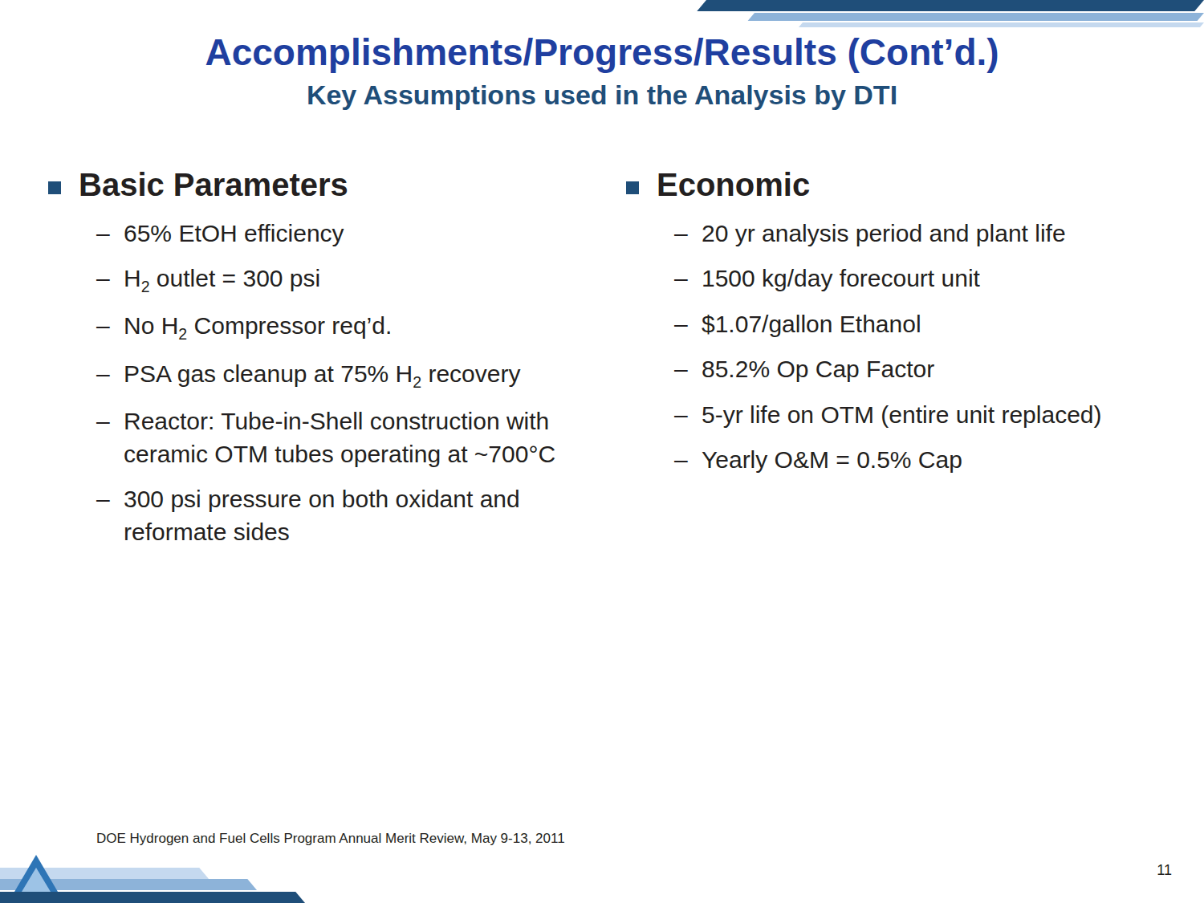Accomplishments/Progress/Results (Cont’d.)
Key Assumptions used in the Analysis by DTI
Basic Parameters
65% EtOH efficiency
H2 outlet = 300 psi
No H2 Compressor req’d.
PSA gas cleanup at 75% H2 recovery
Reactor: Tube-in-Shell construction with ceramic OTM tubes operating at ~700°C
300 psi pressure on both oxidant and reformate sides
Economic
20 yr analysis period and plant life
1500 kg/day forecourt unit
$1.07/gallon Ethanol
85.2% Op Cap Factor
5-yr life on OTM (entire unit replaced)
Yearly O&M = 0.5% Cap
DOE Hydrogen and Fuel Cells Program Annual Merit Review, May 9-13, 2011
11